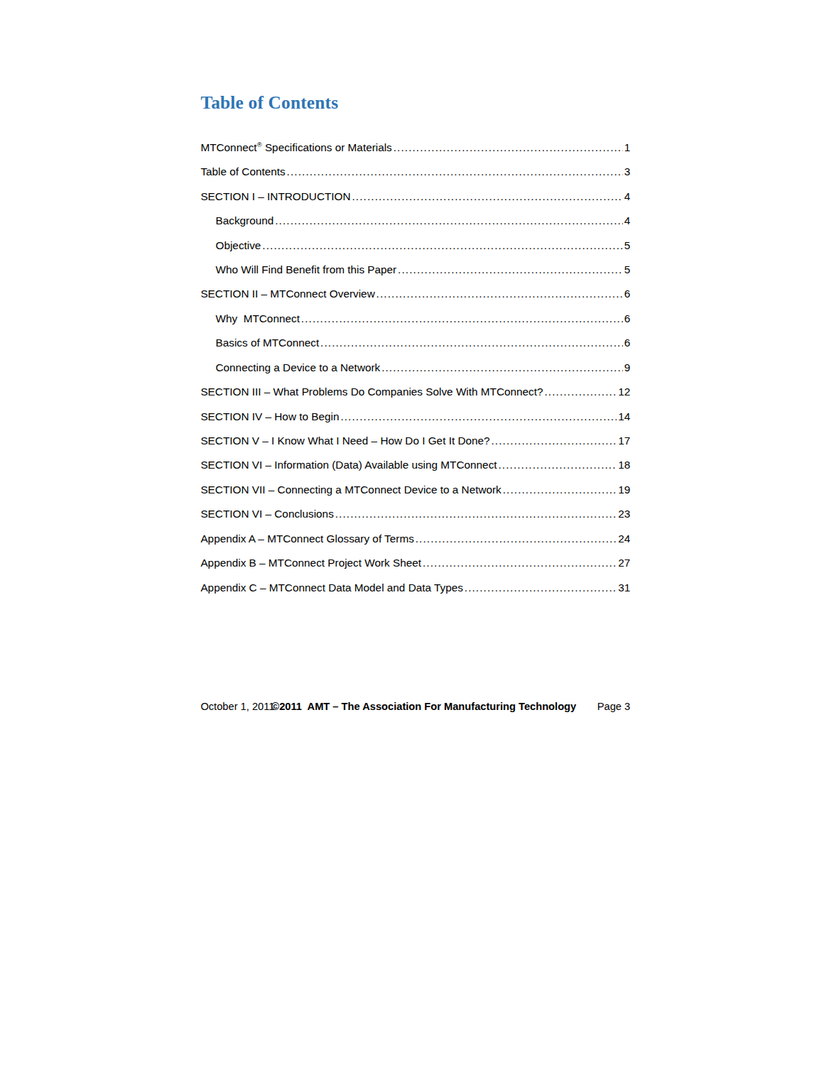Table of Contents
MTConnect® Specifications or Materials ........................................................................................................... 1
Table of Contents ......................................................................................................................................... 3
SECTION I – INTRODUCTION ............................................................................................................................. 4
Background ................................................................................................................................................. 4
Objective ..................................................................................................................................................... 5
Who Will Find Benefit from this Paper ............................................................................................................. 5
SECTION II – MTConnect Overview ....................................................................................................... 6
Why MTConnect ......................................................................................................................... 6
Basics of MTConnect ................................................................................................................................. 6
Connecting a Device to a Network ................................................................................................................. 9
SECTION III – What Problems Do Companies Solve With MTConnect? .............................................................. 12
SECTION IV – How to Begin ............................................................................................................................. 14
SECTION V – I Know What I Need – How Do I Get It Done? ............................................................... 17
SECTION VI – Information (Data) Available using MTConnect ............................................................ 18
SECTION VII – Connecting a MTConnect Device to a Network ............................................................ 19
SECTION VI – Conclusions ................................................................................................................................. 23
Appendix A – MTConnect Glossary of Terms ..................................................................................................... 24
Appendix B – MTConnect Project Work Sheet ..................................................................................................... 27
Appendix C – MTConnect Data Model and Data Types ......................................................................................... 31
October 1, 2011 ©2011 AMT – The Association For Manufacturing Technology Page 3